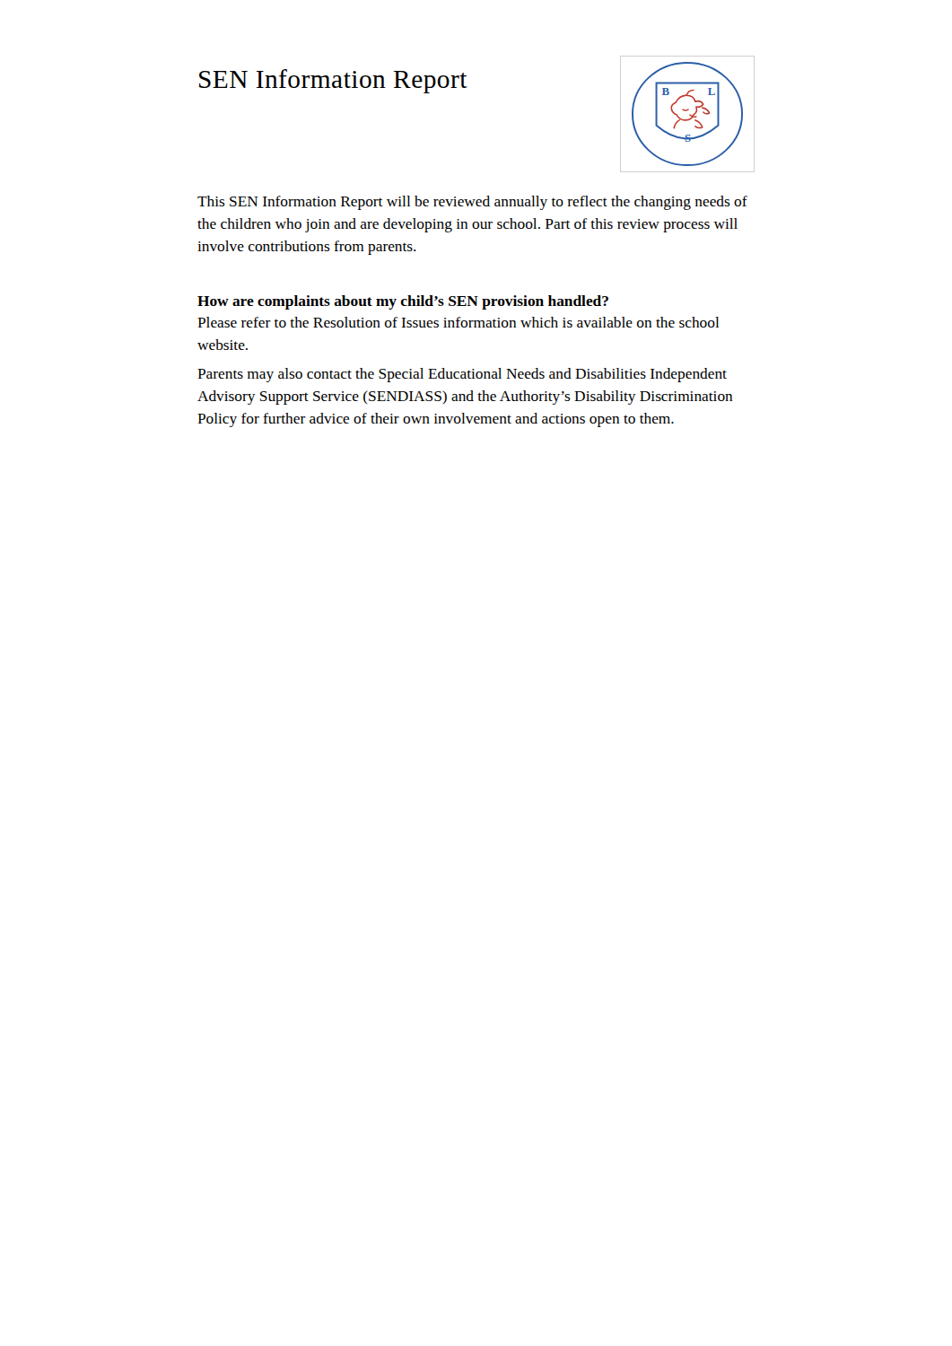SEN Information Report
B L S
This SEN Information Report will be reviewed annually to reflect the changing needs of the children who join and are developing in our school. Part of this review process will involve contributions from parents.
How are complaints about my child’s SEN provision handled?
Please refer to the Resolution of Issues information which is available on the school website.
Parents may also contact the Special Educational Needs and Disabilities Independent Advisory Support Service (SENDIASS) and the Authority’s Disability Discrimination Policy for further advice of their own involvement and actions open to them.